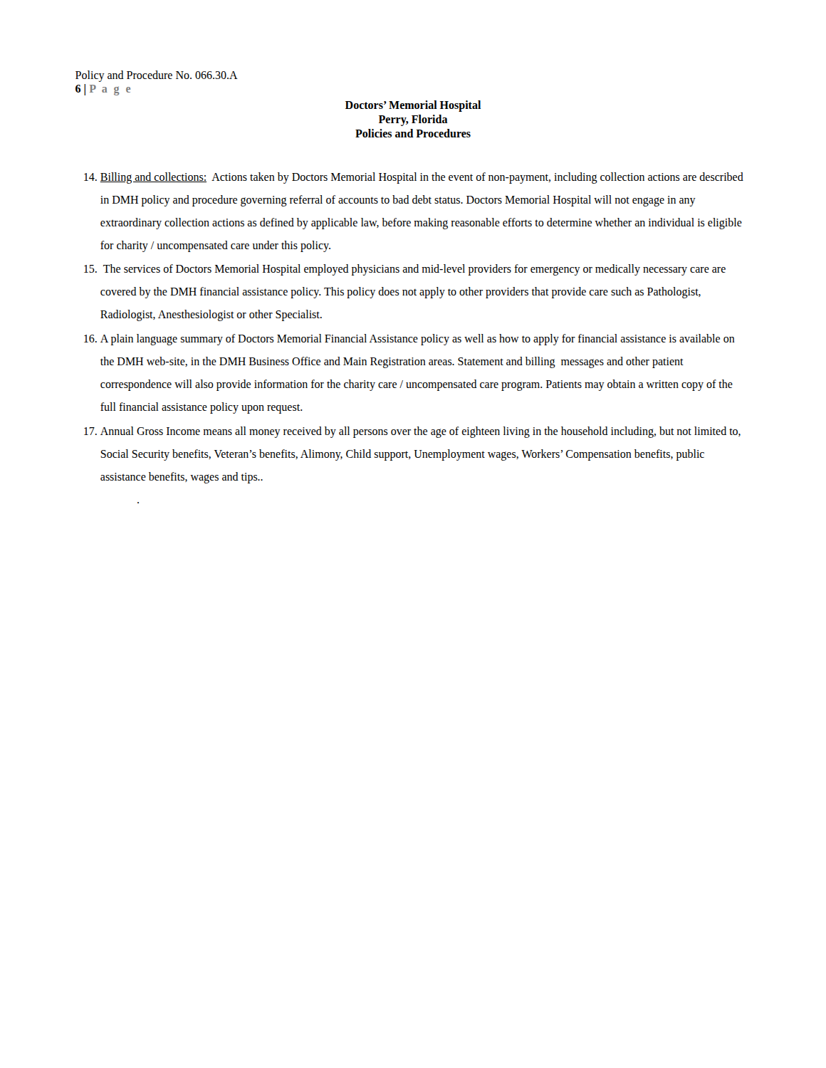Policy and Procedure No. 066.30.A
6 | P a g e
Doctors’ Memorial Hospital
Perry, Florida
Policies and Procedures
Billing and collections: Actions taken by Doctors Memorial Hospital in the event of non-payment, including collection actions are described in DMH policy and procedure governing referral of accounts to bad debt status. Doctors Memorial Hospital will not engage in any extraordinary collection actions as defined by applicable law, before making reasonable efforts to determine whether an individual is eligible for charity / uncompensated care under this policy.
The services of Doctors Memorial Hospital employed physicians and mid-level providers for emergency or medically necessary care are covered by the DMH financial assistance policy. This policy does not apply to other providers that provide care such as Pathologist, Radiologist, Anesthesiologist or other Specialist.
A plain language summary of Doctors Memorial Financial Assistance policy as well as how to apply for financial assistance is available on the DMH web-site, in the DMH Business Office and Main Registration areas. Statement and billing messages and other patient correspondence will also provide information for the charity care / uncompensated care program. Patients may obtain a written copy of the full financial assistance policy upon request.
Annual Gross Income means all money received by all persons over the age of eighteen living in the household including, but not limited to, Social Security benefits, Veteran’s benefits, Alimony, Child support, Unemployment wages, Workers’ Compensation benefits, public assistance benefits, wages and tips..
.